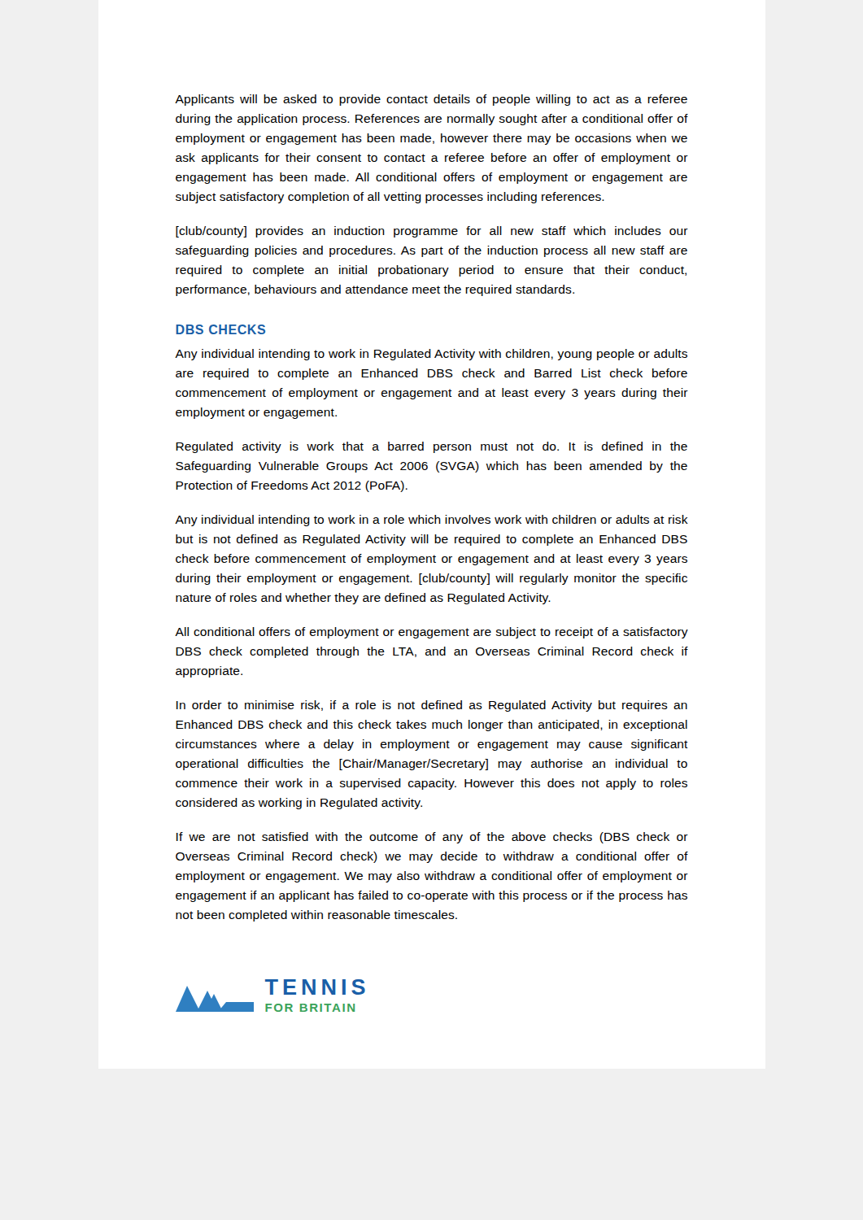Applicants will be asked to provide contact details of people willing to act as a referee during the application process. References are normally sought after a conditional offer of employment or engagement has been made, however there may be occasions when we ask applicants for their consent to contact a referee before an offer of employment or engagement has been made. All conditional offers of employment or engagement are subject satisfactory completion of all vetting processes including references.
[club/county] provides an induction programme for all new staff which includes our safeguarding policies and procedures. As part of the induction process all new staff are required to complete an initial probationary period to ensure that their conduct, performance, behaviours and attendance meet the required standards.
DBS Checks
Any individual intending to work in Regulated Activity with children, young people or adults are required to complete an Enhanced DBS check and Barred List check before commencement of employment or engagement and at least every 3 years during their employment or engagement.
Regulated activity is work that a barred person must not do. It is defined in the Safeguarding Vulnerable Groups Act 2006 (SVGA) which has been amended by the Protection of Freedoms Act 2012 (PoFA).
Any individual intending to work in a role which involves work with children or adults at risk but is not defined as Regulated Activity will be required to complete an Enhanced DBS check before commencement of employment or engagement and at least every 3 years during their employment or engagement. [club/county] will regularly monitor the specific nature of roles and whether they are defined as Regulated Activity.
All conditional offers of employment or engagement are subject to receipt of a satisfactory DBS check completed through the LTA, and an Overseas Criminal Record check if appropriate.
In order to minimise risk, if a role is not defined as Regulated Activity but requires an Enhanced DBS check and this check takes much longer than anticipated, in exceptional circumstances where a delay in employment or engagement may cause significant operational difficulties the [Chair/Manager/Secretary] may authorise an individual to commence their work in a supervised capacity. However this does not apply to roles considered as working in Regulated activity.
If we are not satisfied with the outcome of any of the above checks (DBS check or Overseas Criminal Record check) we may decide to withdraw a conditional offer of employment or engagement. We may also withdraw a conditional offer of employment or engagement if an applicant has failed to co-operate with this process or if the process has not been completed within reasonable timescales.
TENNIS FOR BRITAIN